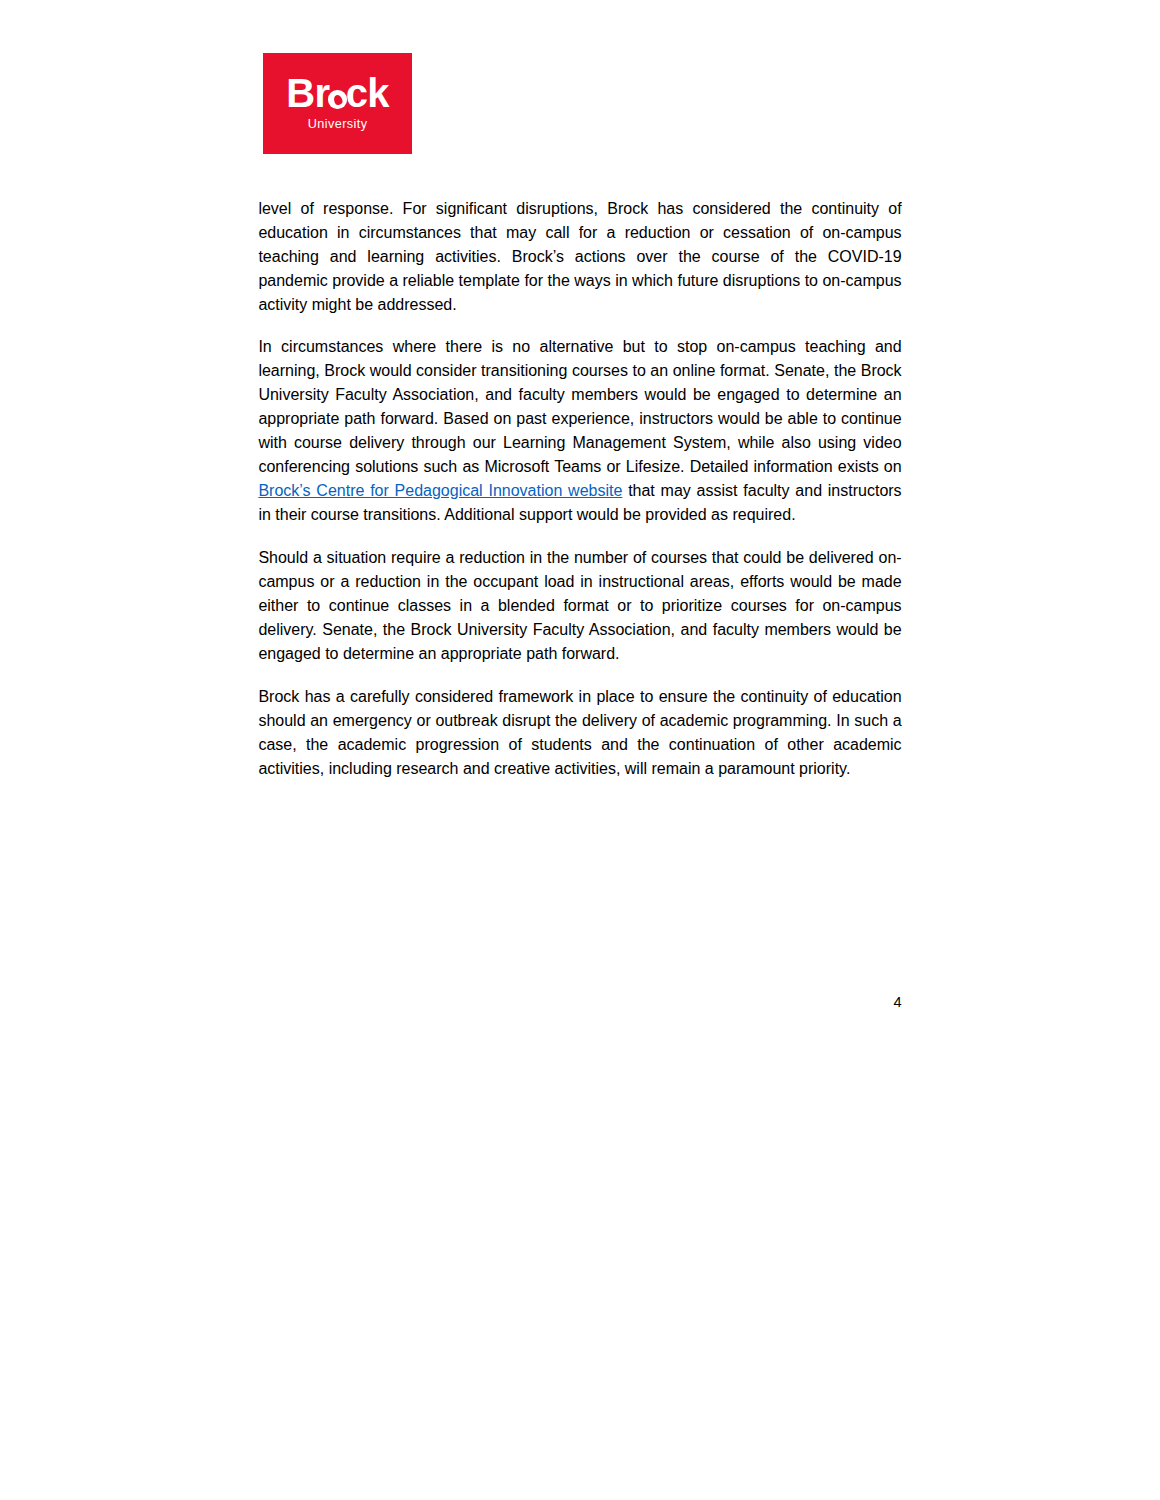Br ck
University
level of response. For significant disruptions, Brock has considered the continuity of education in circumstances that may call for a reduction or cessation of on-campus teaching and learning activities. Brock’s actions over the course of the COVID-19 pandemic provide a reliable template for the ways in which future disruptions to on-campus activity might be addressed.
In circumstances where there is no alternative but to stop on-campus teaching and learning, Brock would consider transitioning courses to an online format. Senate, the Brock University Faculty Association, and faculty members would be engaged to determine an appropriate path forward. Based on past experience, instructors would be able to continue with course delivery through our Learning Management System, while also using video conferencing solutions such as Microsoft Teams or Lifesize. Detailed information exists on Brock’s Centre for Pedagogical Innovation website that may assist faculty and instructors in their course transitions. Additional support would be provided as required.
Should a situation require a reduction in the number of courses that could be delivered on-campus or a reduction in the occupant load in instructional areas, efforts would be made either to continue classes in a blended format or to prioritize courses for on-campus delivery. Senate, the Brock University Faculty Association, and faculty members would be engaged to determine an appropriate path forward.
Brock has a carefully considered framework in place to ensure the continuity of education should an emergency or outbreak disrupt the delivery of academic programming. In such a case, the academic progression of students and the continuation of other academic activities, including research and creative activities, will remain a paramount priority.
4